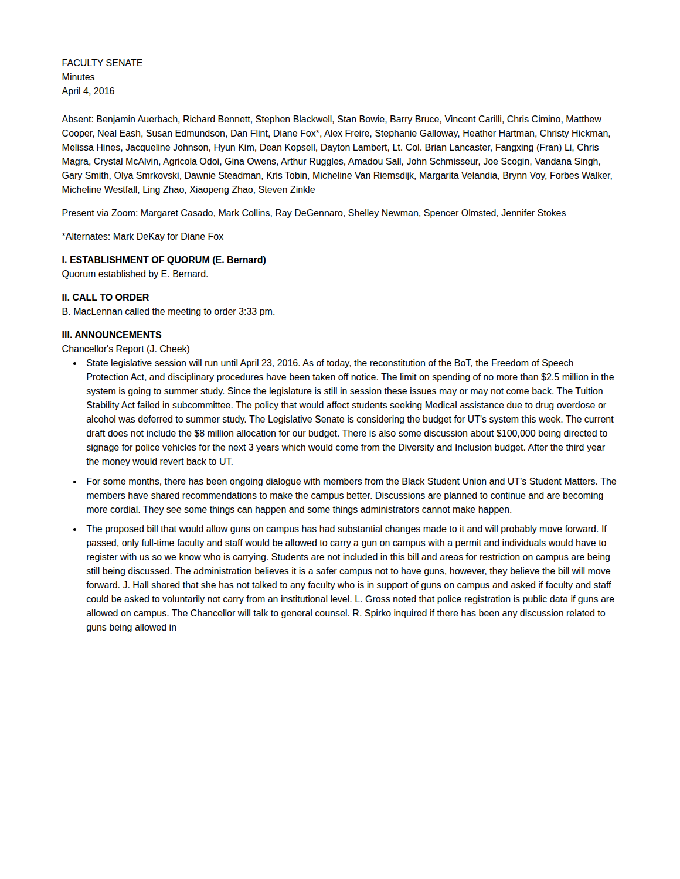FACULTY SENATE
Minutes
April 4, 2016
Absent: Benjamin Auerbach, Richard Bennett, Stephen Blackwell, Stan Bowie, Barry Bruce, Vincent Carilli, Chris Cimino, Matthew Cooper, Neal Eash, Susan Edmundson, Dan Flint, Diane Fox*, Alex Freire, Stephanie Galloway, Heather Hartman, Christy Hickman, Melissa Hines, Jacqueline Johnson, Hyun Kim, Dean Kopsell, Dayton Lambert, Lt. Col. Brian Lancaster, Fangxing (Fran) Li, Chris Magra, Crystal McAlvin, Agricola Odoi, Gina Owens, Arthur Ruggles, Amadou Sall, John Schmisseur, Joe Scogin, Vandana Singh, Gary Smith, Olya Smrkovski, Dawnie Steadman, Kris Tobin, Micheline Van Riemsdijk, Margarita Velandia, Brynn Voy, Forbes Walker, Micheline Westfall, Ling Zhao, Xiaopeng Zhao, Steven Zinkle
Present via Zoom: Margaret Casado, Mark Collins, Ray DeGennaro, Shelley Newman, Spencer Olmsted, Jennifer Stokes
*Alternates: Mark DeKay for Diane Fox
I. ESTABLISHMENT OF QUORUM (E. Bernard)
Quorum established by E. Bernard.
II. CALL TO ORDER
B. MacLennan called the meeting to order 3:33 pm.
III. ANNOUNCEMENTS
Chancellor's Report (J. Cheek)
State legislative session will run until April 23, 2016. As of today, the reconstitution of the BoT, the Freedom of Speech Protection Act, and disciplinary procedures have been taken off notice. The limit on spending of no more than $2.5 million in the system is going to summer study. Since the legislature is still in session these issues may or may not come back. The Tuition Stability Act failed in subcommittee. The policy that would affect students seeking Medical assistance due to drug overdose or alcohol was deferred to summer study. The Legislative Senate is considering the budget for UT's system this week. The current draft does not include the $8 million allocation for our budget. There is also some discussion about $100,000 being directed to signage for police vehicles for the next 3 years which would come from the Diversity and Inclusion budget. After the third year the money would revert back to UT.
For some months, there has been ongoing dialogue with members from the Black Student Union and UT's Student Matters. The members have shared recommendations to make the campus better. Discussions are planned to continue and are becoming more cordial. They see some things can happen and some things administrators cannot make happen.
The proposed bill that would allow guns on campus has had substantial changes made to it and will probably move forward. If passed, only full-time faculty and staff would be allowed to carry a gun on campus with a permit and individuals would have to register with us so we know who is carrying. Students are not included in this bill and areas for restriction on campus are being still being discussed. The administration believes it is a safer campus not to have guns, however, they believe the bill will move forward. J. Hall shared that she has not talked to any faculty who is in support of guns on campus and asked if faculty and staff could be asked to voluntarily not carry from an institutional level. L. Gross noted that police registration is public data if guns are allowed on campus. The Chancellor will talk to general counsel. R. Spirko inquired if there has been any discussion related to guns being allowed in